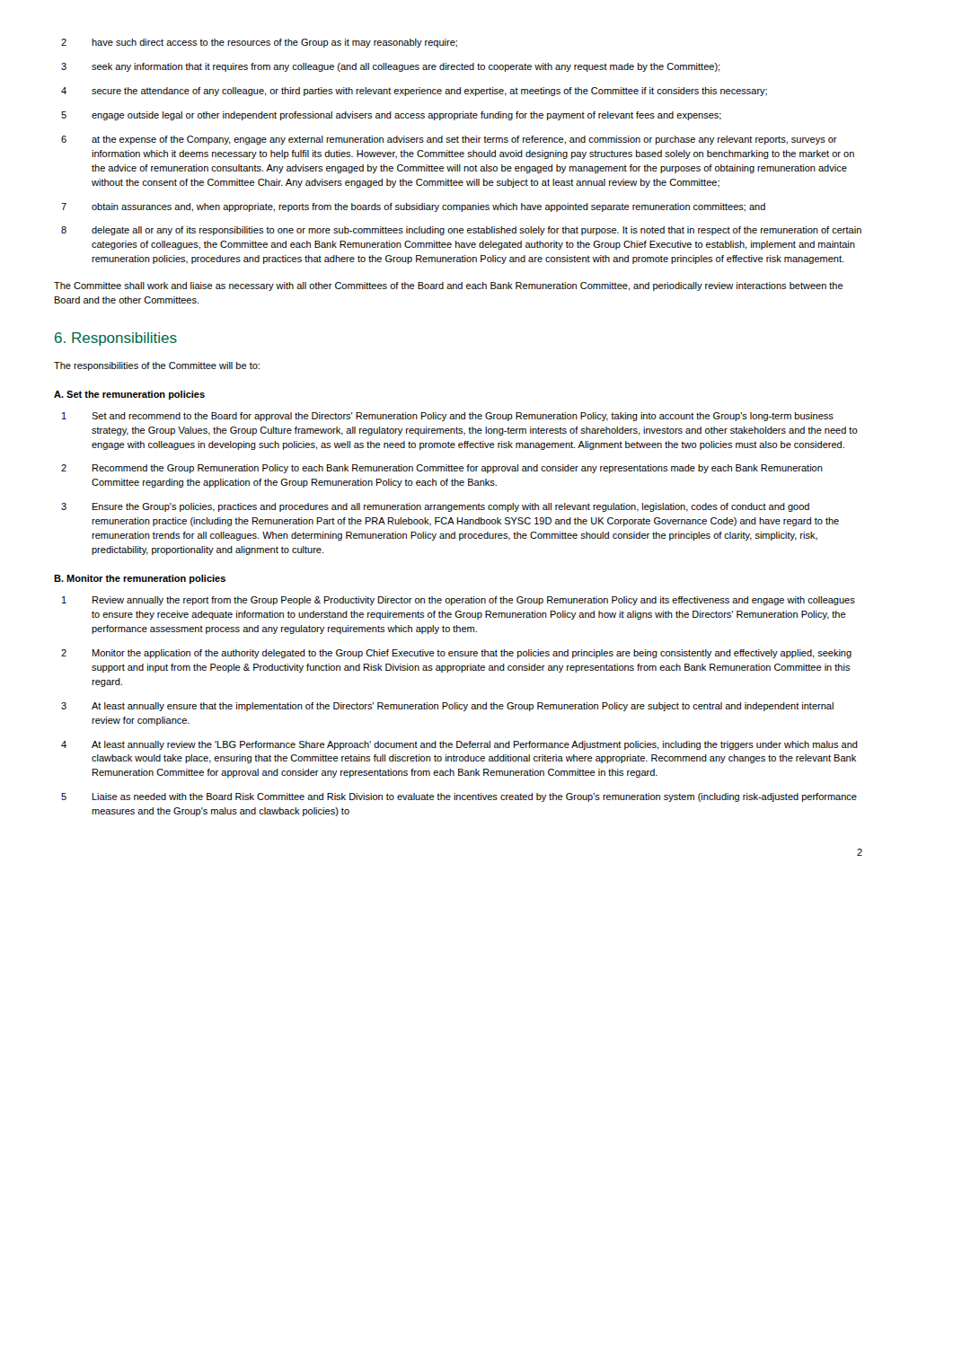have such direct access to the resources of the Group as it may reasonably require;
seek any information that it requires from any colleague (and all colleagues are directed to cooperate with any request made by the Committee);
secure the attendance of any colleague, or third parties with relevant experience and expertise, at meetings of the Committee if it considers this necessary;
engage outside legal or other independent professional advisers and access appropriate funding for the payment of relevant fees and expenses;
at the expense of the Company, engage any external remuneration advisers and set their terms of reference, and commission or purchase any relevant reports, surveys or information which it deems necessary to help fulfil its duties. However, the Committee should avoid designing pay structures based solely on benchmarking to the market or on the advice of remuneration consultants. Any advisers engaged by the Committee will not also be engaged by management for the purposes of obtaining remuneration advice without the consent of the Committee Chair. Any advisers engaged by the Committee will be subject to at least annual review by the Committee;
obtain assurances and, when appropriate, reports from the boards of subsidiary companies which have appointed separate remuneration committees; and
delegate all or any of its responsibilities to one or more sub-committees including one established solely for that purpose. It is noted that in respect of the remuneration of certain categories of colleagues, the Committee and each Bank Remuneration Committee have delegated authority to the Group Chief Executive to establish, implement and maintain remuneration policies, procedures and practices that adhere to the Group Remuneration Policy and are consistent with and promote principles of effective risk management.
The Committee shall work and liaise as necessary with all other Committees of the Board and each Bank Remuneration Committee, and periodically review interactions between the Board and the other Committees.
6. Responsibilities
The responsibilities of the Committee will be to:
A. Set the remuneration policies
Set and recommend to the Board for approval the Directors' Remuneration Policy and the Group Remuneration Policy, taking into account the Group's long-term business strategy, the Group Values, the Group Culture framework, all regulatory requirements, the long-term interests of shareholders, investors and other stakeholders and the need to engage with colleagues in developing such policies, as well as the need to promote effective risk management. Alignment between the two policies must also be considered.
Recommend the Group Remuneration Policy to each Bank Remuneration Committee for approval and consider any representations made by each Bank Remuneration Committee regarding the application of the Group Remuneration Policy to each of the Banks.
Ensure the Group's policies, practices and procedures and all remuneration arrangements comply with all relevant regulation, legislation, codes of conduct and good remuneration practice (including the Remuneration Part of the PRA Rulebook, FCA Handbook SYSC 19D and the UK Corporate Governance Code) and have regard to the remuneration trends for all colleagues. When determining Remuneration Policy and procedures, the Committee should consider the principles of clarity, simplicity, risk, predictability, proportionality and alignment to culture.
B. Monitor the remuneration policies
Review annually the report from the Group People & Productivity Director on the operation of the Group Remuneration Policy and its effectiveness and engage with colleagues to ensure they receive adequate information to understand the requirements of the Group Remuneration Policy and how it aligns with the Directors' Remuneration Policy, the performance assessment process and any regulatory requirements which apply to them.
Monitor the application of the authority delegated to the Group Chief Executive to ensure that the policies and principles are being consistently and effectively applied, seeking support and input from the People & Productivity function and Risk Division as appropriate and consider any representations from each Bank Remuneration Committee in this regard.
At least annually ensure that the implementation of the Directors' Remuneration Policy and the Group Remuneration Policy are subject to central and independent internal review for compliance.
At least annually review the 'LBG Performance Share Approach' document and the Deferral and Performance Adjustment policies, including the triggers under which malus and clawback would take place, ensuring that the Committee retains full discretion to introduce additional criteria where appropriate. Recommend any changes to the relevant Bank Remuneration Committee for approval and consider any representations from each Bank Remuneration Committee in this regard.
Liaise as needed with the Board Risk Committee and Risk Division to evaluate the incentives created by the Group's remuneration system (including risk-adjusted performance measures and the Group's malus and clawback policies) to
2